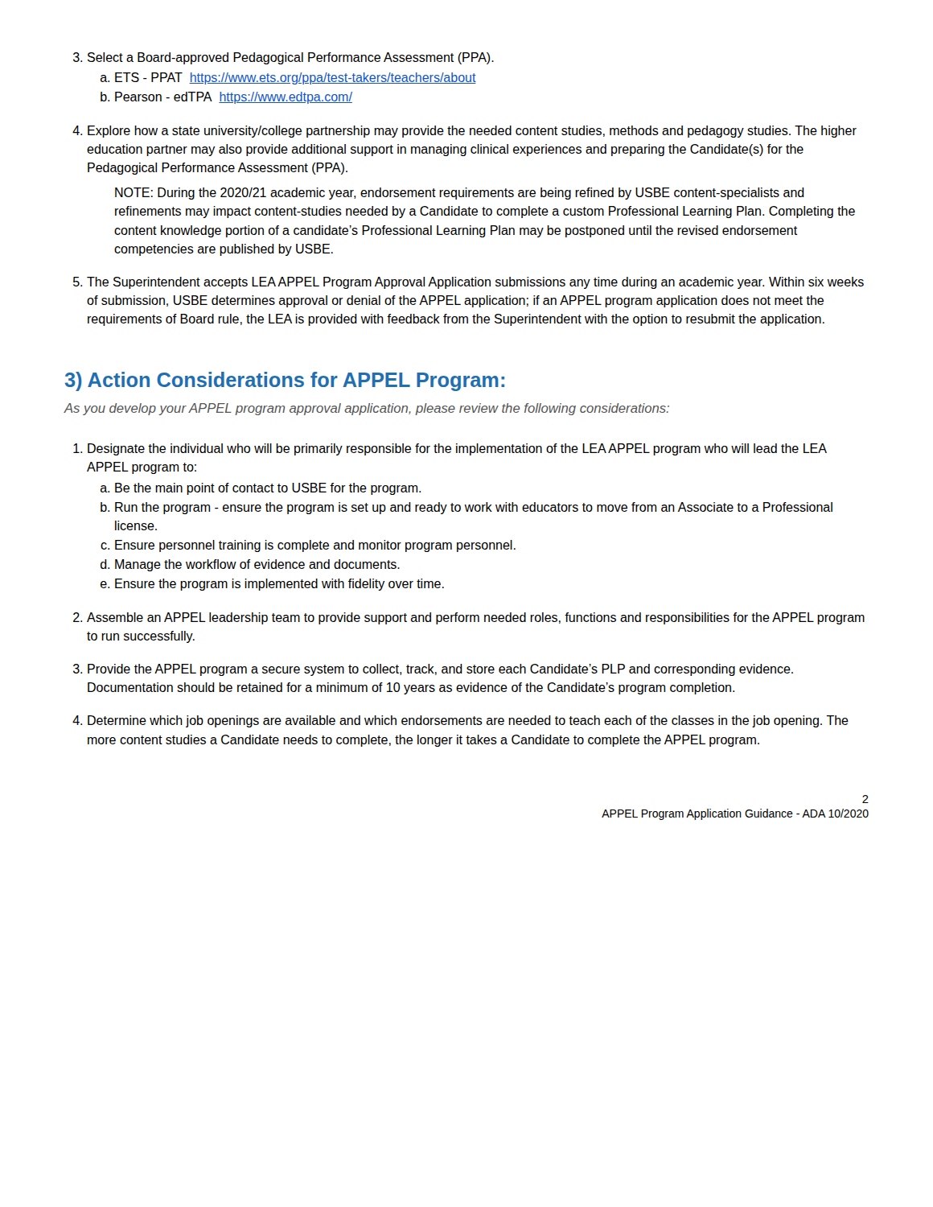Select a Board-approved Pedagogical Performance Assessment (PPA).
ETS - PPAT https://www.ets.org/ppa/test-takers/teachers/about
Pearson - edTPA https://www.edtpa.com/
Explore how a state university/college partnership may provide the needed content studies, methods and pedagogy studies. The higher education partner may also provide additional support in managing clinical experiences and preparing the Candidate(s) for the Pedagogical Performance Assessment (PPA).
NOTE: During the 2020/21 academic year, endorsement requirements are being refined by USBE content-specialists and refinements may impact content-studies needed by a Candidate to complete a custom Professional Learning Plan. Completing the content knowledge portion of a candidate’s Professional Learning Plan may be postponed until the revised endorsement competencies are published by USBE.
The Superintendent accepts LEA APPEL Program Approval Application submissions any time during an academic year. Within six weeks of submission, USBE determines approval or denial of the APPEL application; if an APPEL program application does not meet the requirements of Board rule, the LEA is provided with feedback from the Superintendent with the option to resubmit the application.
3) Action Considerations for APPEL Program:
As you develop your APPEL program approval application, please review the following considerations:
Designate the individual who will be primarily responsible for the implementation of the LEA APPEL program who will lead the LEA APPEL program to:
Be the main point of contact to USBE for the program.
Run the program - ensure the program is set up and ready to work with educators to move from an Associate to a Professional license.
Ensure personnel training is complete and monitor program personnel.
Manage the workflow of evidence and documents.
Ensure the program is implemented with fidelity over time.
Assemble an APPEL leadership team to provide support and perform needed roles, functions and responsibilities for the APPEL program to run successfully.
Provide the APPEL program a secure system to collect, track, and store each Candidate’s PLP and corresponding evidence. Documentation should be retained for a minimum of 10 years as evidence of the Candidate’s program completion.
Determine which job openings are available and which endorsements are needed to teach each of the classes in the job opening. The more content studies a Candidate needs to complete, the longer it takes a Candidate to complete the APPEL program.
2 APPEL Program Application Guidance - ADA 10/2020